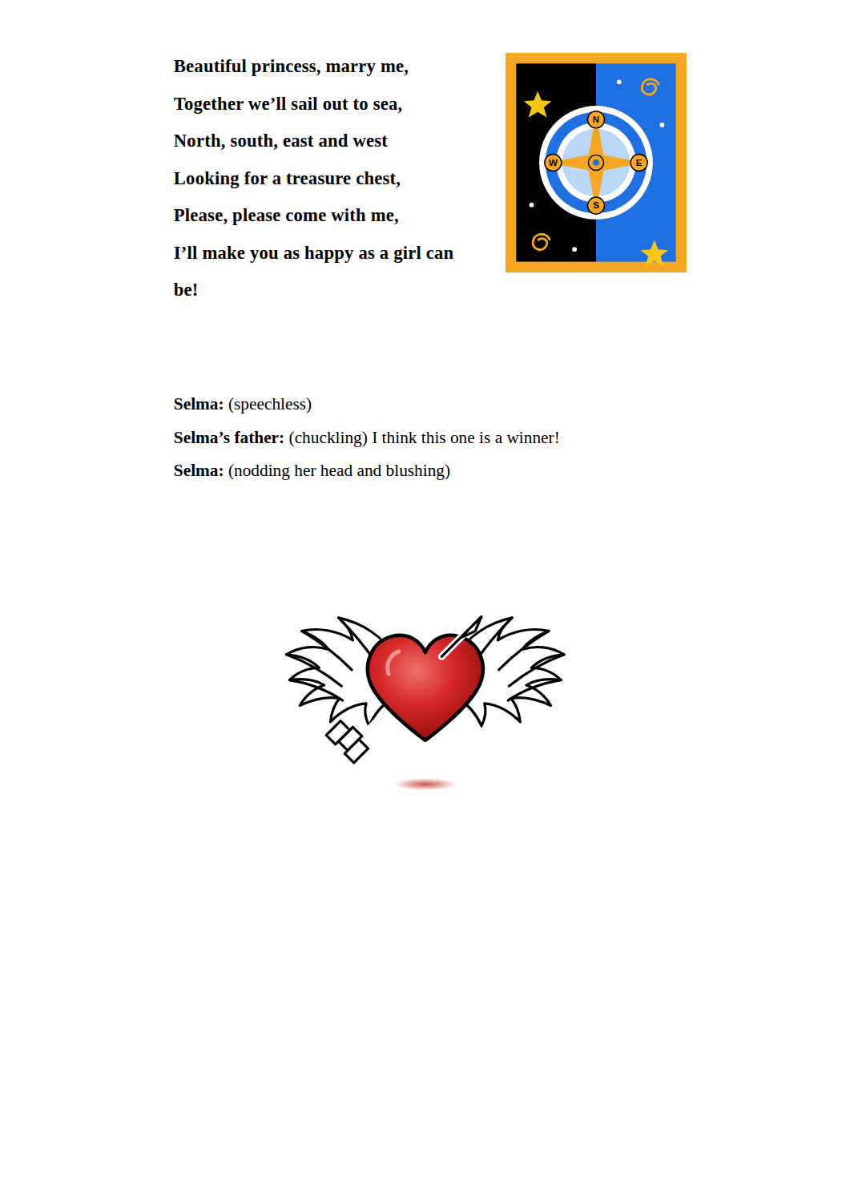Beautiful princess, marry me,
Together we’ll sail out to sea,
North, south, east and west
Looking for a treasure chest,
Please, please come with me,
I’ll make you as happy as a girl can be!
N E S W
Selma: (speechless)
Selma’s father: (chuckling) I think this one is a winner!
Selma: (nodding her head and blushing)